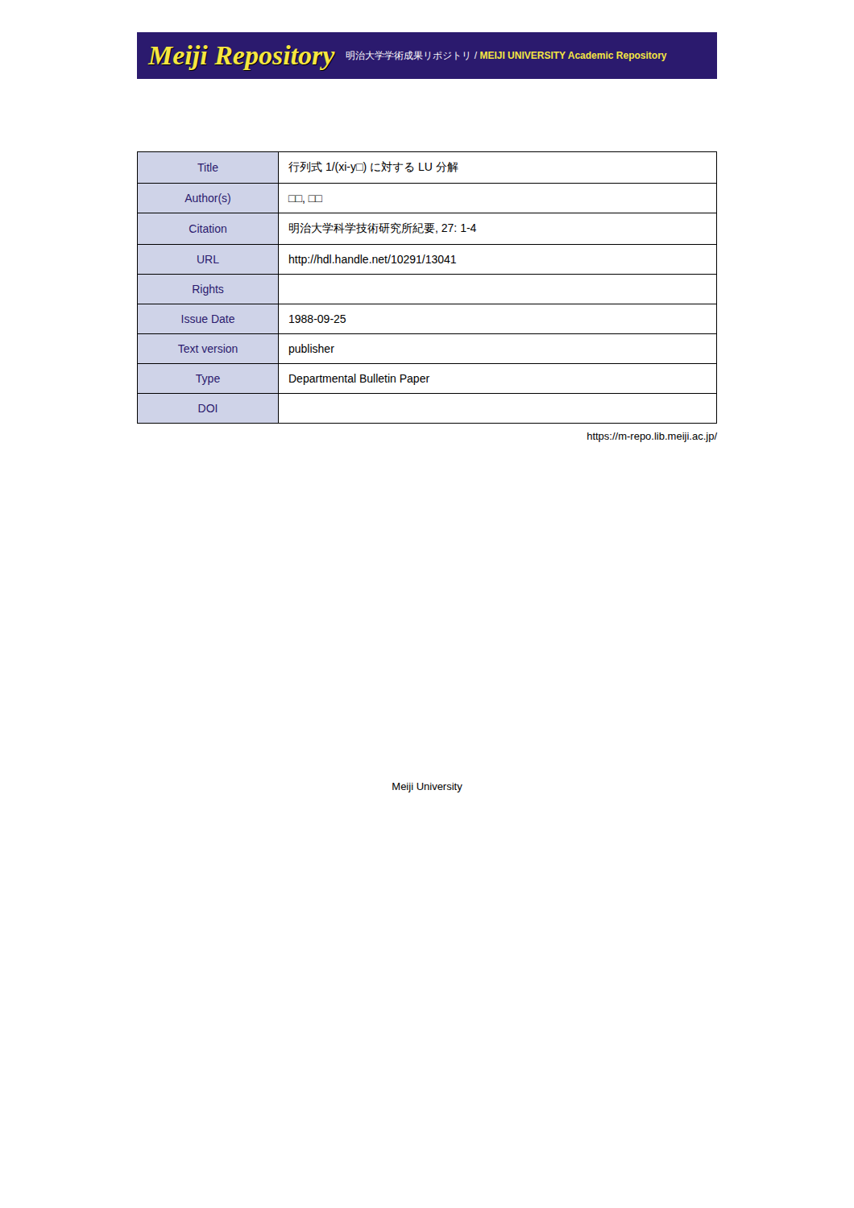Meiji Repository
明治大学学術成果リポジトリ / MEIJI UNIVERSITY Academic Repository
| Title | 行列式 1/(xi-y□) に対する LU 分解 |
| Author(s) | □□, □□ |
| Citation | 明治大学科学技術研究所紀要, 27: 1-4 |
| URL | http://hdl.handle.net/10291/13041 |
| Rights | |
| Issue Date | 1988-09-25 |
| Text version | publisher |
| Type | Departmental Bulletin Paper |
| DOI | |
https://m-repo.lib.meiji.ac.jp/
Meiji University